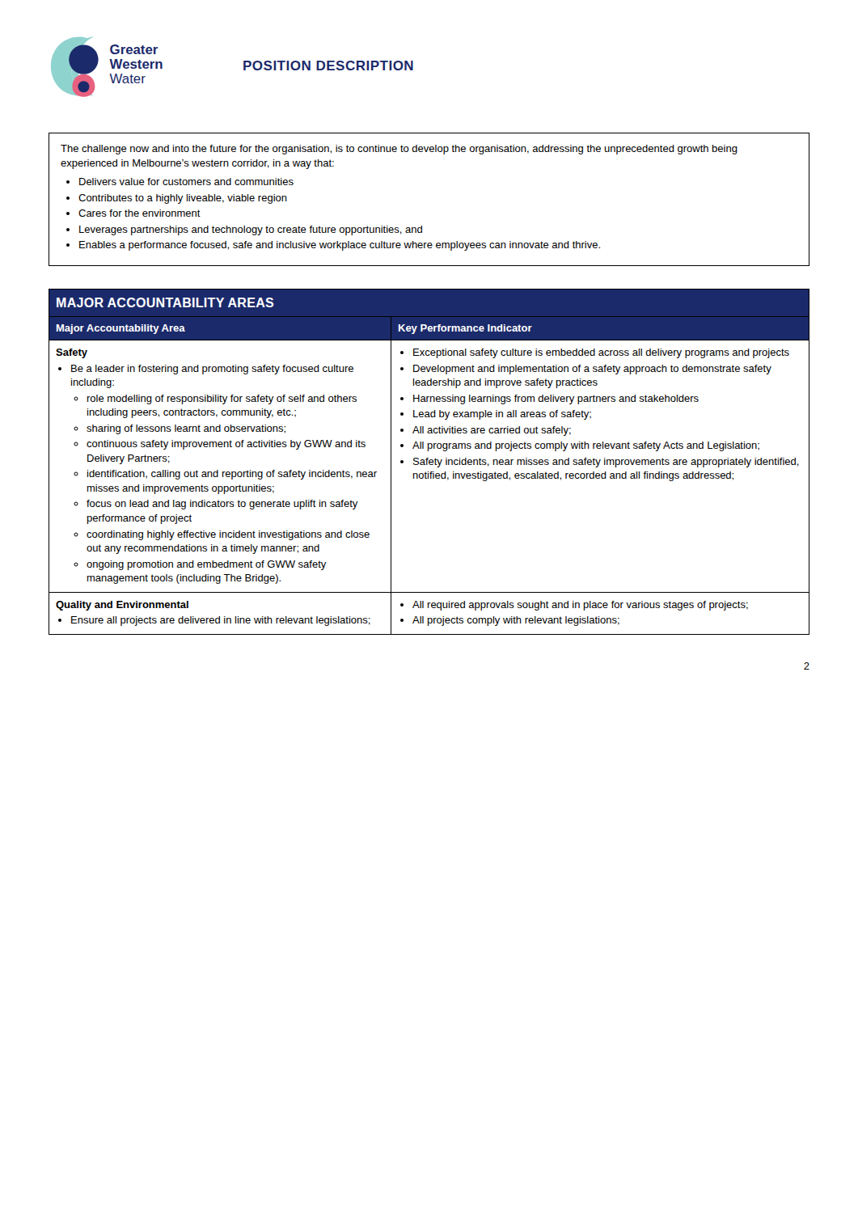Greater Western Water
POSITION DESCRIPTION
The challenge now and into the future for the organisation, is to continue to develop the organisation, addressing the unprecedented growth being experienced in Melbourne’s western corridor, in a way that:
Delivers value for customers and communities
Contributes to a highly liveable, viable region
Cares for the environment
Leverages partnerships and technology to create future opportunities, and
Enables a performance focused, safe and inclusive workplace culture where employees can innovate and thrive.
| MAJOR ACCOUNTABILITY AREAS |
| Major Accountability Area | Key Performance Indicator |
| Safety Be a leader in fostering and promoting safety focused culture including: role modelling of responsibility for safety of self and others including peers, contractors, community, etc.; sharing of lessons learnt and observations; continuous safety improvement of activities by GWW and its Delivery Partners; identification, calling out and reporting of safety incidents, near misses and improvements opportunities; focus on lead and lag indicators to generate uplift in safety performance of project coordinating highly effective incident investigations and close out any recommendations in a timely manner; and ongoing promotion and embedment of GWW safety management tools (including The Bridge). | Exceptional safety culture is embedded across all delivery programs and projects Development and implementation of a safety approach to demonstrate safety leadership and improve safety practices Harnessing learnings from delivery partners and stakeholders Lead by example in all areas of safety; All activities are carried out safely; All programs and projects comply with relevant safety Acts and Legislation; Safety incidents, near misses and safety improvements are appropriately identified, notified, investigated, escalated, recorded and all findings addressed; |
| Quality and Environmental Ensure all projects are delivered in line with relevant legislations; | All required approvals sought and in place for various stages of projects; All projects comply with relevant legislations; |
2